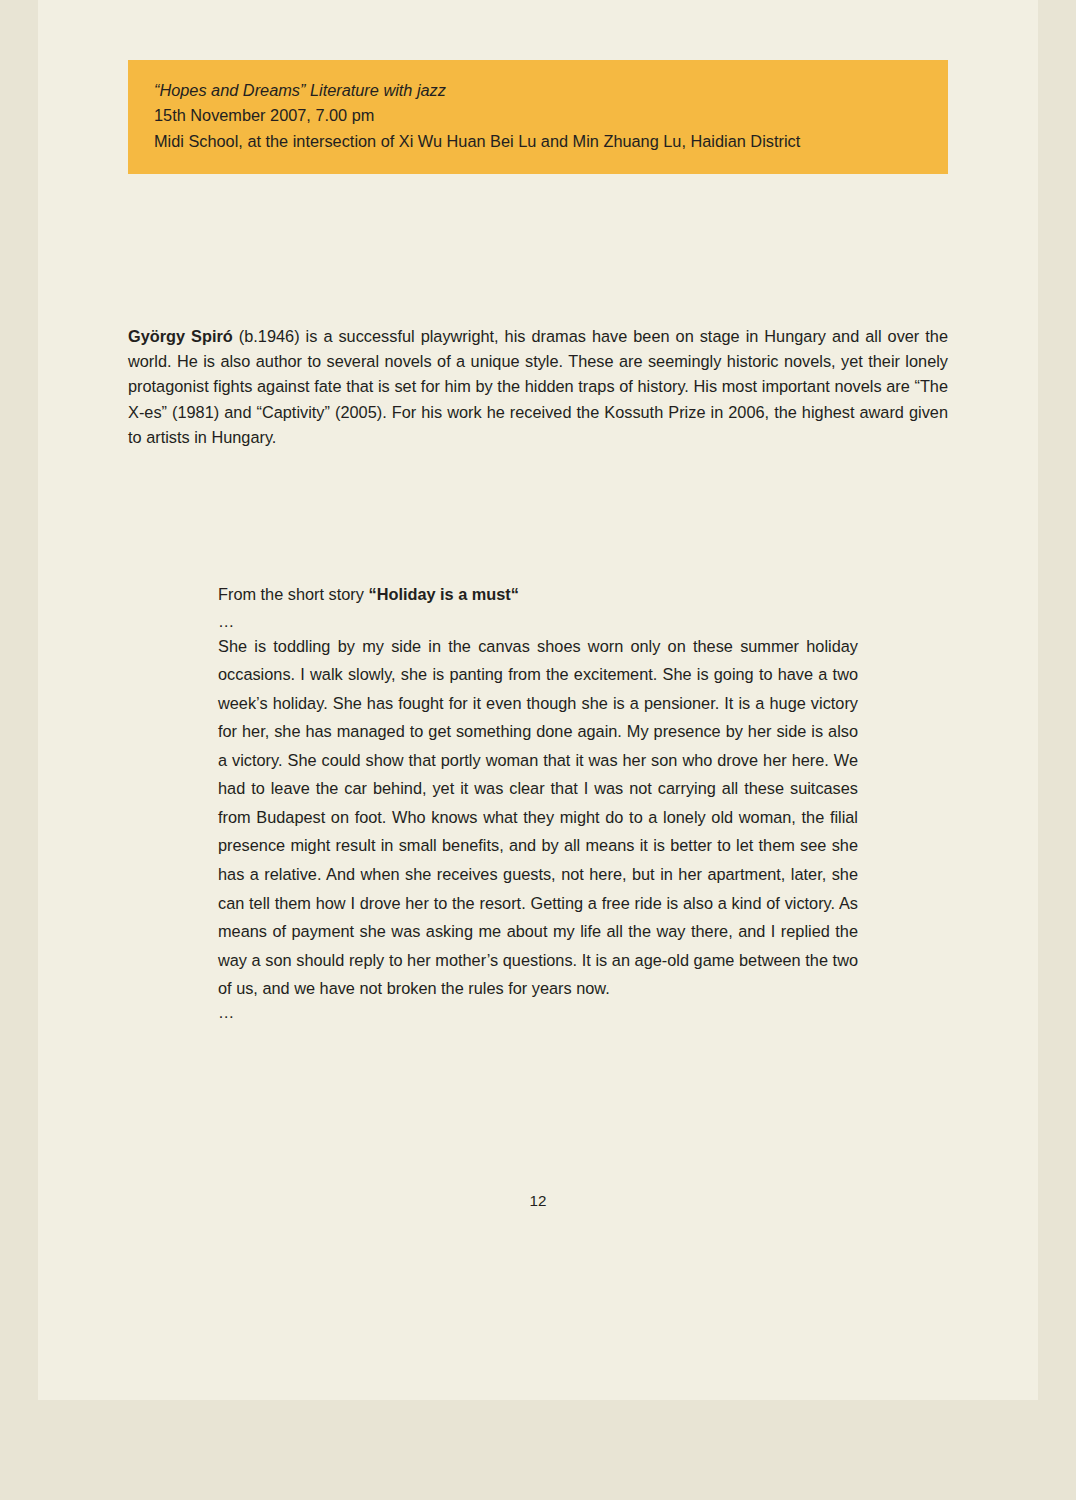“Hopes and Dreams” Literature with jazz 15th November 2007, 7.00 pm Midi School, at the intersection of Xi Wu Huan Bei Lu and Min Zhuang Lu, Haidian District
György Spiró (b.1946) is a successful playwright, his dramas have been on stage in Hungary and all over the world. He is also author to several novels of a unique style. These are seemingly historic novels, yet their lonely protagonist fights against fate that is set for him by the hidden traps of history. His most important novels are “The X-es” (1981) and “Captivity” (2005). For his work he received the Kossuth Prize in 2006, the highest award given to artists in Hungary.
From the short story “Holiday is a must“
…
She is toddling by my side in the canvas shoes worn only on these summer holiday occasions. I walk slowly, she is panting from the excitement. She is going to have a two week’s holiday. She has fought for it even though she is a pensioner. It is a huge victory for her, she has managed to get something done again. My presence by her side is also a victory. She could show that portly woman that it was her son who drove her here. We had to leave the car behind, yet it was clear that I was not carrying all these suitcases from Budapest on foot. Who knows what they might do to a lonely old woman, the filial presence might result in small benefits, and by all means it is better to let them see she has a relative. And when she receives guests, not here, but in her apartment, later, she can tell them how I drove her to the resort. Getting a free ride is also a kind of victory. As means of payment she was asking me about my life all the way there, and I replied the way a son should reply to her mother’s questions. It is an age-old game between the two of us, and we have not broken the rules for years now.
…
12